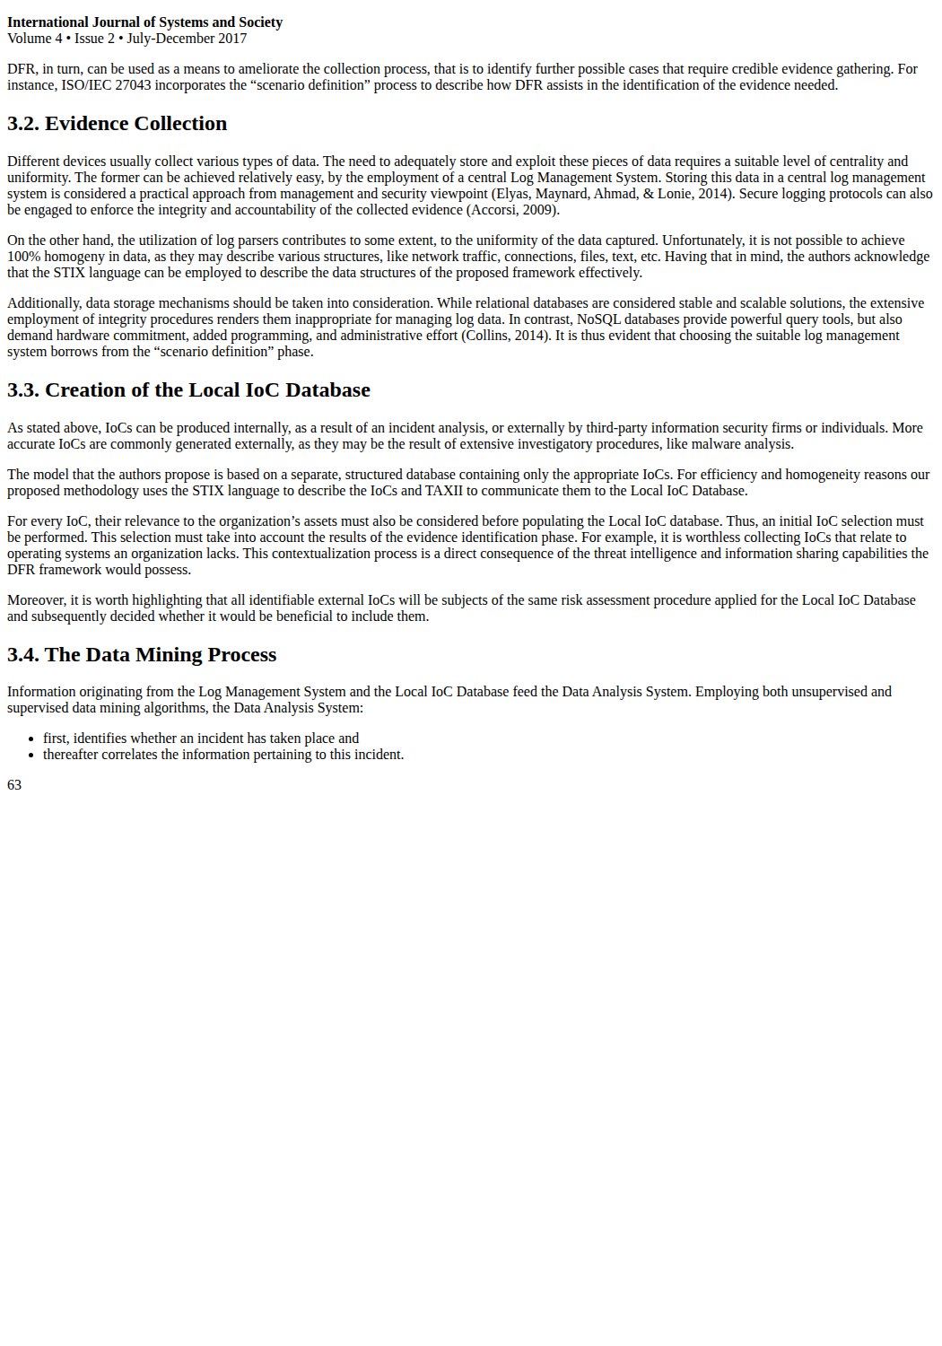International Journal of Systems and Society
Volume 4 • Issue 2 • July-December 2017
DFR, in turn, can be used as a means to ameliorate the collection process, that is to identify further possible cases that require credible evidence gathering. For instance, ISO/IEC 27043 incorporates the “scenario definition” process to describe how DFR assists in the identification of the evidence needed.
3.2. Evidence Collection
Different devices usually collect various types of data. The need to adequately store and exploit these pieces of data requires a suitable level of centrality and uniformity. The former can be achieved relatively easy, by the employment of a central Log Management System. Storing this data in a central log management system is considered a practical approach from management and security viewpoint (Elyas, Maynard, Ahmad, & Lonie, 2014). Secure logging protocols can also be engaged to enforce the integrity and accountability of the collected evidence (Accorsi, 2009).
On the other hand, the utilization of log parsers contributes to some extent, to the uniformity of the data captured. Unfortunately, it is not possible to achieve 100% homogeny in data, as they may describe various structures, like network traffic, connections, files, text, etc. Having that in mind, the authors acknowledge that the STIX language can be employed to describe the data structures of the proposed framework effectively.
Additionally, data storage mechanisms should be taken into consideration. While relational databases are considered stable and scalable solutions, the extensive employment of integrity procedures renders them inappropriate for managing log data. In contrast, NoSQL databases provide powerful query tools, but also demand hardware commitment, added programming, and administrative effort (Collins, 2014). It is thus evident that choosing the suitable log management system borrows from the “scenario definition” phase.
3.3. Creation of the Local IoC Database
As stated above, IoCs can be produced internally, as a result of an incident analysis, or externally by third-party information security firms or individuals. More accurate IoCs are commonly generated externally, as they may be the result of extensive investigatory procedures, like malware analysis.
The model that the authors propose is based on a separate, structured database containing only the appropriate IoCs. For efficiency and homogeneity reasons our proposed methodology uses the STIX language to describe the IoCs and TAXII to communicate them to the Local IoC Database.
For every IoC, their relevance to the organization’s assets must also be considered before populating the Local IoC database. Thus, an initial IoC selection must be performed. This selection must take into account the results of the evidence identification phase. For example, it is worthless collecting IoCs that relate to operating systems an organization lacks. This contextualization process is a direct consequence of the threat intelligence and information sharing capabilities the DFR framework would possess.
Moreover, it is worth highlighting that all identifiable external IoCs will be subjects of the same risk assessment procedure applied for the Local IoC Database and subsequently decided whether it would be beneficial to include them.
3.4. The Data Mining Process
Information originating from the Log Management System and the Local IoC Database feed the Data Analysis System. Employing both unsupervised and supervised data mining algorithms, the Data Analysis System:
first, identifies whether an incident has taken place and
thereafter correlates the information pertaining to this incident.
63